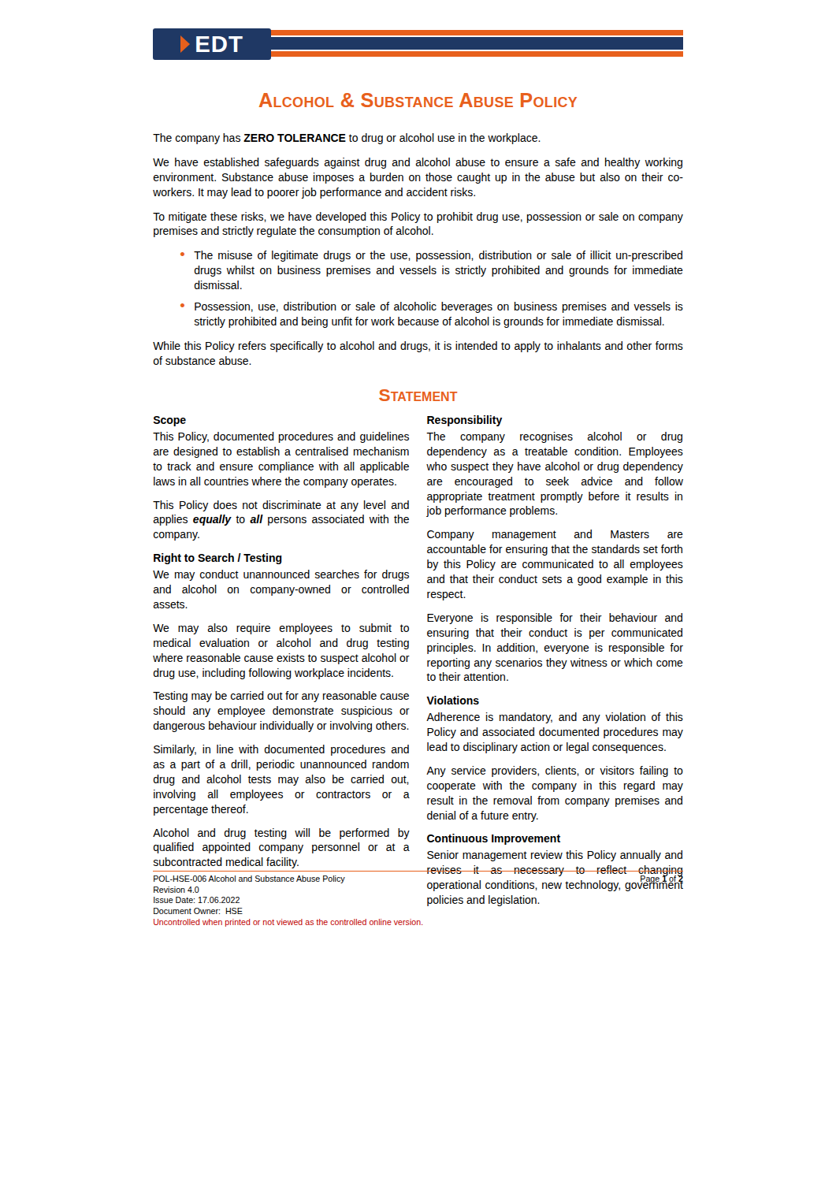EDT
Alcohol & Substance Abuse Policy
The company has ZERO TOLERANCE to drug or alcohol use in the workplace.
We have established safeguards against drug and alcohol abuse to ensure a safe and healthy working environment. Substance abuse imposes a burden on those caught up in the abuse but also on their co-workers. It may lead to poorer job performance and accident risks.
To mitigate these risks, we have developed this Policy to prohibit drug use, possession or sale on company premises and strictly regulate the consumption of alcohol.
The misuse of legitimate drugs or the use, possession, distribution or sale of illicit un-prescribed drugs whilst on business premises and vessels is strictly prohibited and grounds for immediate dismissal.
Possession, use, distribution or sale of alcoholic beverages on business premises and vessels is strictly prohibited and being unfit for work because of alcohol is grounds for immediate dismissal.
While this Policy refers specifically to alcohol and drugs, it is intended to apply to inhalants and other forms of substance abuse.
Statement
Scope
This Policy, documented procedures and guidelines are designed to establish a centralised mechanism to track and ensure compliance with all applicable laws in all countries where the company operates.
This Policy does not discriminate at any level and applies equally to all persons associated with the company.
Right to Search / Testing
We may conduct unannounced searches for drugs and alcohol on company-owned or controlled assets.
We may also require employees to submit to medical evaluation or alcohol and drug testing where reasonable cause exists to suspect alcohol or drug use, including following workplace incidents.
Testing may be carried out for any reasonable cause should any employee demonstrate suspicious or dangerous behaviour individually or involving others.
Similarly, in line with documented procedures and as a part of a drill, periodic unannounced random drug and alcohol tests may also be carried out, involving all employees or contractors or a percentage thereof.
Alcohol and drug testing will be performed by qualified appointed company personnel or at a subcontracted medical facility.
Responsibility
The company recognises alcohol or drug dependency as a treatable condition. Employees who suspect they have alcohol or drug dependency are encouraged to seek advice and follow appropriate treatment promptly before it results in job performance problems.
Company management and Masters are accountable for ensuring that the standards set forth by this Policy are communicated to all employees and that their conduct sets a good example in this respect.
Everyone is responsible for their behaviour and ensuring that their conduct is per communicated principles. In addition, everyone is responsible for reporting any scenarios they witness or which come to their attention.
Violations
Adherence is mandatory, and any violation of this Policy and associated documented procedures may lead to disciplinary action or legal consequences.
Any service providers, clients, or visitors failing to cooperate with the company in this regard may result in the removal from company premises and denial of a future entry.
Continuous Improvement
Senior management review this Policy annually and revises it as necessary to reflect changing operational conditions, new technology, government policies and legislation.
POL-HSE-006 Alcohol and Substance Abuse Policy
Page 1 of 2
Revision 4.0
Issue Date: 17.06.2022
Document Owner: HSE
Uncontrolled when printed or not viewed as the controlled online version.